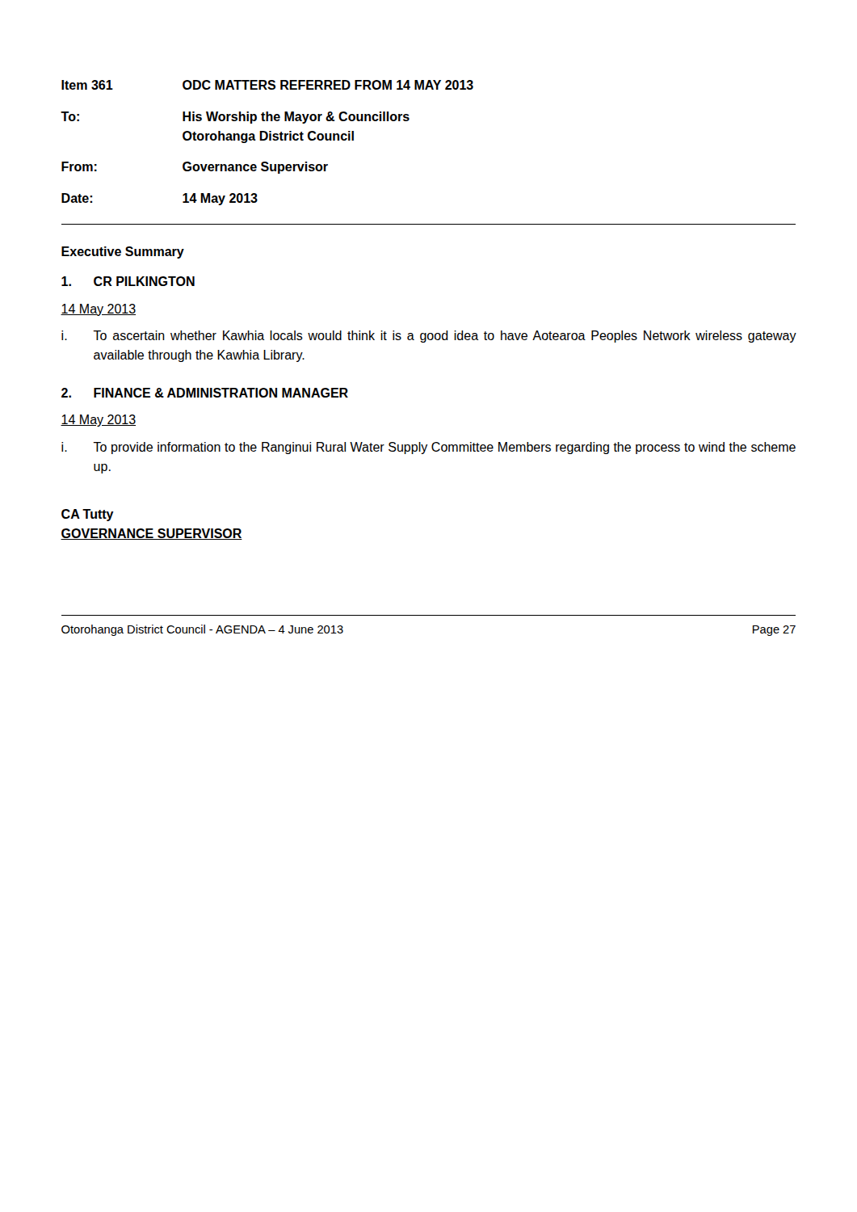Item 361
ODC MATTERS REFERRED FROM 14 MAY 2013
To:
His Worship the Mayor & Councillors
Otorohanga District Council
From:
Governance Supervisor
Date:
14 May 2013
Executive Summary
1.
CR PILKINGTON
14 May 2013
i.
To ascertain whether Kawhia locals would think it is a good idea to have Aotearoa Peoples Network wireless gateway available through the Kawhia Library.
2.
FINANCE & ADMINISTRATION MANAGER
14 May 2013
i.
To provide information to the Ranginui Rural Water Supply Committee Members regarding the process to wind the scheme up.
CA Tutty
GOVERNANCE SUPERVISOR
Otorohanga District Council - AGENDA – 4 June 2013
Page 27